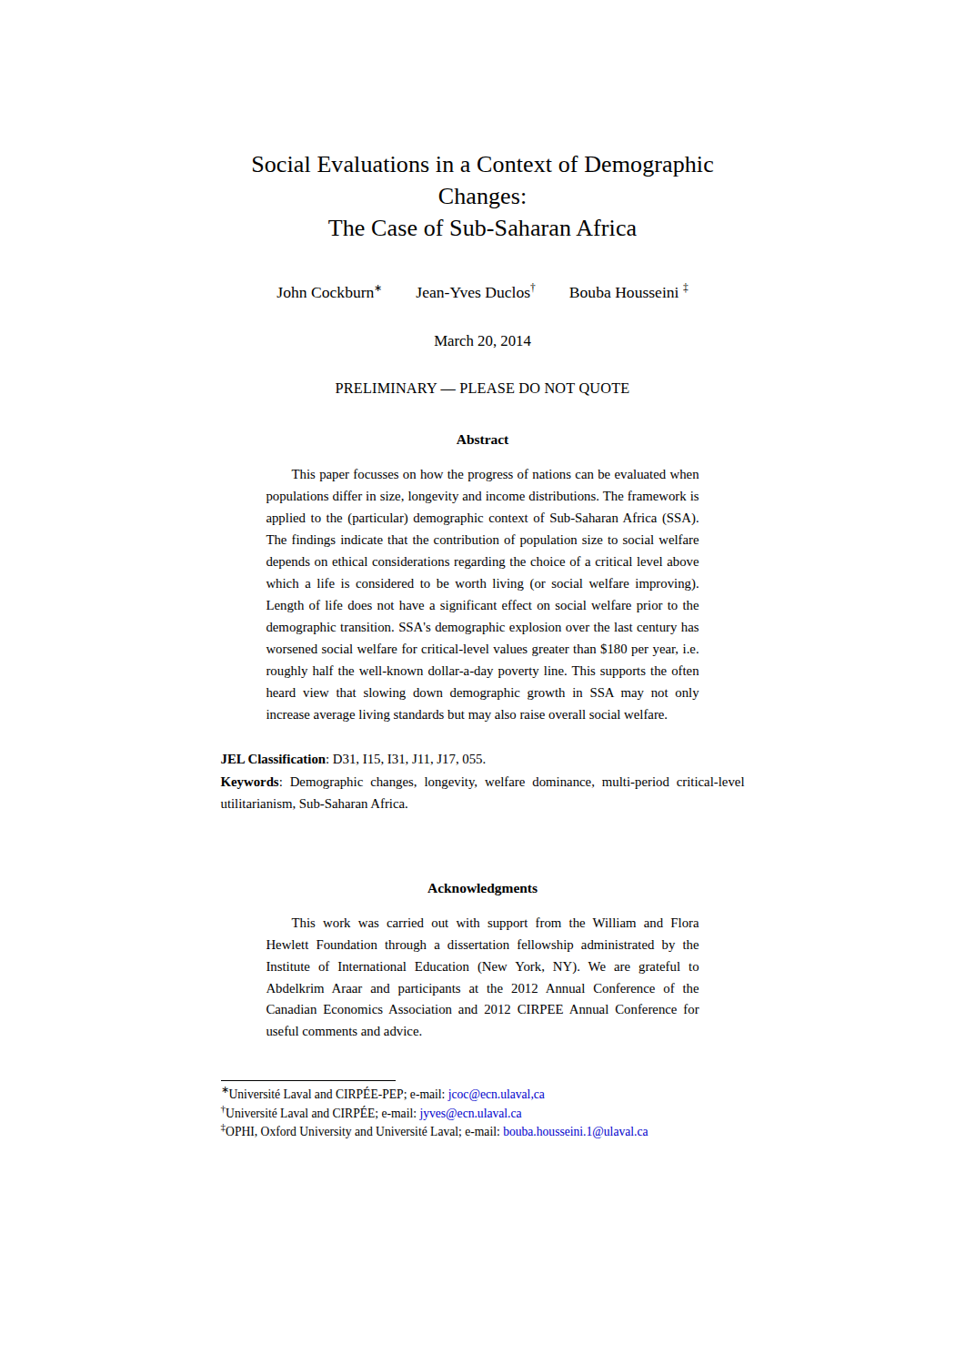Social Evaluations in a Context of Demographic Changes:
The Case of Sub-Saharan Africa
John Cockburn∗ Jean-Yves Duclos† Bouba Housseini ‡
March 20, 2014
PRELIMINARY — PLEASE DO NOT QUOTE
Abstract
This paper focusses on how the progress of nations can be evaluated when populations differ in size, longevity and income distributions. The framework is applied to the (particular) demographic context of Sub-Saharan Africa (SSA). The findings indicate that the contribution of population size to social welfare depends on ethical considerations regarding the choice of a critical level above which a life is considered to be worth living (or social welfare improving). Length of life does not have a significant effect on social welfare prior to the demographic transition. SSA's demographic explosion over the last century has worsened social welfare for critical-level values greater than $180 per year, i.e. roughly half the well-known dollar-a-day poverty line. This supports the often heard view that slowing down demographic growth in SSA may not only increase average living standards but may also raise overall social welfare.
JEL Classification: D31, I15, I31, J11, J17, 055.
Keywords: Demographic changes, longevity, welfare dominance, multi-period critical-level utilitarianism, Sub-Saharan Africa.
Acknowledgments
This work was carried out with support from the William and Flora Hewlett Foundation through a dissertation fellowship administrated by the Institute of International Education (New York, NY). We are grateful to Abdelkrim Araar and participants at the 2012 Annual Conference of the Canadian Economics Association and 2012 CIRPEE Annual Conference for useful comments and advice.
∗Université Laval and CIRPÉE-PEP; e-mail: jcoc@ecn.ulaval,ca
†Université Laval and CIRPÉE; e-mail: jyves@ecn.ulaval.ca
‡OPHI, Oxford University and Université Laval; e-mail: bouba.housseini.1@ulaval.ca